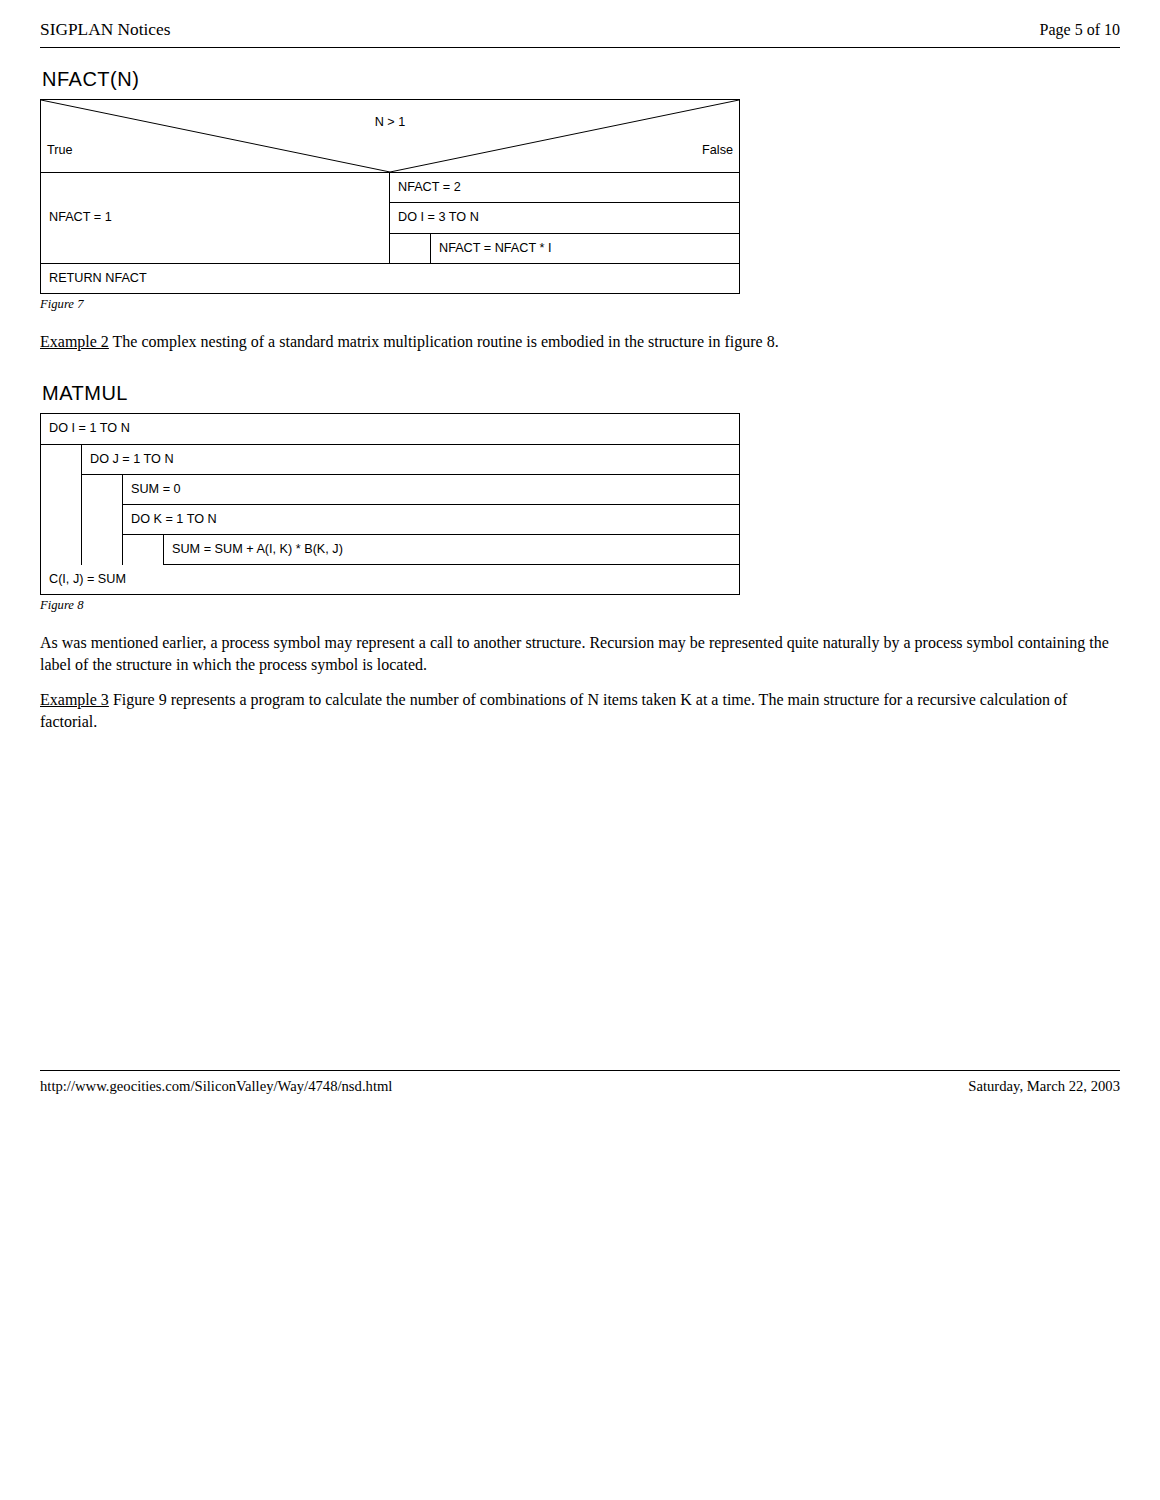SIGPLAN Notices Page 5 of 10
NFACT(N)
N > 1 True False
NFACT = 1
NFACT = 2
DO I = 3 TO N
NFACT = NFACT * I
RETURN NFACT
Figure 7
Example 2 The complex nesting of a standard matrix multiplication routine is embodied in the structure in figure 8.
MATMUL
DO I = 1 TO N
DO J = 1 TO N
SUM = 0
DO K = 1 TO N
SUM = SUM + A(I, K) * B(K, J)
C(I, J) = SUM
Figure 8
As was mentioned earlier, a process symbol may represent a call to another structure. Recursion may be represented quite naturally by a process symbol containing the label of the structure in which the process symbol is located.
Example 3 Figure 9 represents a program to calculate the number of combinations of N items taken K at a time. The main structure for a recursive calculation of factorial.
http://www.geocities.com/SiliconValley/Way/4748/nsd.html Saturday, March 22, 2003